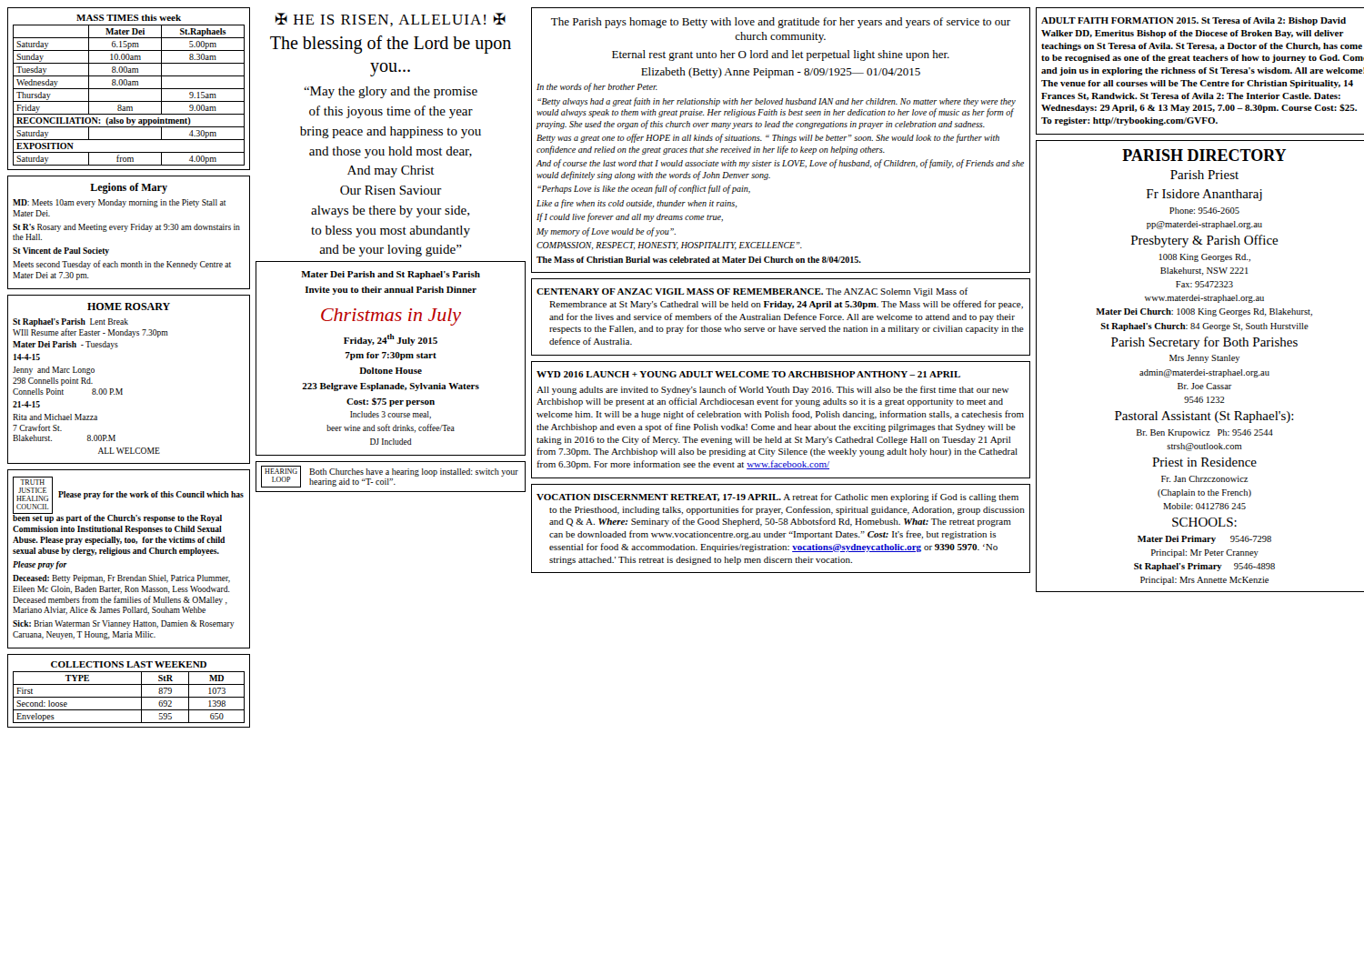MASS TIMES this week
| | Mater Dei | St.Raphaels |
| --- | --- | --- |
| Saturday | 6.15pm | 5.00pm |
| Sunday | 10.00am | 8.30am |
| Tuesday | 8.00am | |
| Wednesday | 8.00am | |
| Thursday | | 9.15am |
| Friday | 8am | 9.00am |
| RECONCILIATION: (also by appointment) |
| Saturday | | 4.30pm |
| EXPOSITION |
| Saturday | from | 4.00pm |
Legions of Mary
MD: Meets 10am every Monday morning in the Piety Stall at Mater Dei.
St R's Rosary and Meeting every Friday at 9:30 am downstairs in the Hall.
St Vincent de Paul Society
Meets second Tuesday of each month in the Kennedy Centre at Mater Dei at 7.30 pm.
HOME ROSARY
St Raphael's Parish Lent Break
WIll Resume after Easter - Mondays 7.30pm
Mater Dei Parish - Tuesdays
14-4-15
Jenny and Marc Longo
298 Connells point Rd.
Connells Point 8.00 P.M
21-4-15
Rita and Michael Mazza
7 Crawfort St.
Blakehurst. 8.00P.M
ALL WELCOME
TRUTH
JUSTICE
HEALING
COUNCIL Please pray for the work of this Council which has been set up as part of the Church's response to the Royal Commission into Institutional Responses to Child Sexual Abuse. Please pray especially, too, for the victims of child sexual abuse by clergy, religious and Church employees.
Please pray for
Deceased: Betty Peipman, Fr Brendan Shiel, Patrica Plummer, Eileen Mc Gloin, Baden Barter, Ron Masson, Less Woodward. Deceased members from the families of Mullens & OMalley , Mariano Alviar, Alice & James Pollard, Souham Wehbe
Sick: Brian Waterman Sr Vianney Hatton, Damien & Rosemary Caruana, Neuyen, T Houng, Maria Milic.
COLLECTIONS LAST WEEKEND
| TYPE | StR | MD |
| --- | --- | --- |
| First | 879 | 1073 |
| Second: loose | 692 | 1398 |
| Envelopes | 595 | 650 |
✠ HE IS RISEN, ALLELUIA! ✠
The blessing of the Lord be upon you...
“May the glory and the promise
of this joyous time of the year
bring peace and happiness to you
and those you hold most dear,
And may Christ
Our Risen Saviour
always be there by your side,
to bless you most abundantly
and be your loving guide”
Mater Dei Parish and St Raphael's Parish
Invite you to their annual Parish Dinner
Christmas in July
Friday, 24th July 2015
7pm for 7:30pm start
Doltone House
223 Belgrave Esplanade, Sylvania Waters
Cost: $75 per person
Includes 3 course meal,
beer wine and soft drinks, coffee/Tea
DJ Included
HEARING
LOOP Both Churches have a hearing loop installed: switch your hearing aid to “T- coil”.
The Parish pays homage to Betty with love and gratitude for her years and years of service to our church community.
Eternal rest grant unto her O lord and let perpetual light shine upon her.
Elizabeth (Betty) Anne Peipman - 8/09/1925— 01/04/2015
In the words of her brother Peter.
“Betty always had a great faith in her relationship with her beloved husband IAN and her children. No matter where they were they would always speak to them with great praise. Her religious Faith is best seen in her dedication to her love of music as her form of praying. She used the organ of this church over many years to lead the congregations in prayer in celebration and sadness.
Betty was a great one to offer HOPE in all kinds of situations. “ Things will be better” soon. She would look to the further with confidence and relied on the great graces that she received in her life to keep on helping others.
And of course the last word that I would associate with my sister is LOVE, Love of husband, of Children, of family, of Friends and she would definitely sing along with the words of John Denver song.
“Perhaps Love is like the ocean full of conflict full of pain,
Like a fire when its cold outside, thunder when it rains,
If I could live forever and all my dreams come true,
My memory of Love would be of you”.
COMPASSION, RESPECT, HONESTY, HOSPITALITY, EXCELLENCE”.
The Mass of Christian Burial was celebrated at Mater Dei Church on the 8/04/2015.
CENTENARY OF ANZAC VIGIL MASS OF REMEMBERANCE. The ANZAC Solemn Vigil Mass of Remembrance at St Mary's Cathedral will be held on Friday, 24 April at 5.30pm. The Mass will be offered for peace, and for the lives and service of members of the Australian Defence Force. All are welcome to attend and to pay their respects to the Fallen, and to pray for those who serve or have served the nation in a military or civilian capacity in the defence of Australia.
WYD 2016 LAUNCH + YOUNG ADULT WELCOME TO ARCHBISHOP ANTHONY – 21 APRIL
All young adults are invited to Sydney's launch of World Youth Day 2016. This will also be the first time that our new Archbishop will be present at an official Archdiocesan event for young adults so it is a great opportunity to meet and welcome him. It will be a huge night of celebration with Polish food, Polish dancing, information stalls, a catechesis from the Archbishop and even a spot of fine Polish vodka! Come and hear about the exciting pilgrimages that Sydney will be taking in 2016 to the City of Mercy. The evening will be held at St Mary's Cathedral College Hall on Tuesday 21 April from 7.30pm. The Archbishop will also be presiding at City Silence (the weekly young adult holy hour) in the Cathedral from 6.30pm. For more information see the event at www.facebook.com/
VOCATION DISCERNMENT RETREAT, 17-19 APRIL. A retreat for Catholic men exploring if God is calling them to the Priesthood, including talks, opportunities for prayer, Confession, spiritual guidance, Adoration, group discussion and Q & A. Where: Seminary of the Good Shepherd, 50-58 Abbotsford Rd, Homebush. What: The retreat program can be downloaded from www.vocationcentre.org.au under “Important Dates.” Cost: It's free, but registration is essential for food & accommodation. Enquiries/registration: vocations@sydneycatholic.org or 9390 5970. ‘No strings attached.' This retreat is designed to help men discern their vocation.
ADULT FAITH FORMATION 2015. St Teresa of Avila 2: Bishop David Walker DD, Emeritus Bishop of the Diocese of Broken Bay, will deliver teachings on St Teresa of Avila. St Teresa, a Doctor of the Church, has come to be recognised as one of the great teachers of how to journey to God. Come and join us in exploring the richness of St Teresa's wisdom. All are welcome! The venue for all courses will be The Centre for Christian Spirituality, 14 Frances St, Randwick. St Teresa of Avila 2: The Interior Castle. Dates: Wednesdays: 29 April, 6 & 13 May 2015, 7.00 – 8.30pm. Course Cost: $25. To register: http//trybooking.com/GVFO.
PARISH DIRECTORY
Parish Priest
Fr Isidore Anantharaj
Phone: 9546-2605
pp@materdei-straphael.org.au
Presbytery & Parish Office
1008 King Georges Rd.,
Blakehurst, NSW 2221
Fax: 95472323
www.materdei-straphael.org.au
Mater Dei Church: 1008 King Georges Rd, Blakehurst,
St Raphael's Church: 84 George St, South Hurstville
Parish Secretary for Both Parishes
Mrs Jenny Stanley
admin@materdei-straphael.org.au
Br. Joe Cassar
9546 1232
Pastoral Assistant (St Raphael's):
Br. Ben Krupowicz Ph: 9546 2544
strsh@outlook.com
Priest in Residence
Fr. Jan Chrzczonowicz
(Chaplain to the French)
Mobile: 0412786 245
SCHOOLS:
Mater Dei Primary 9546-7298
Principal: Mr Peter Cranney
St Raphael's Primary 9546-4898
Principal: Mrs Annette McKenzie